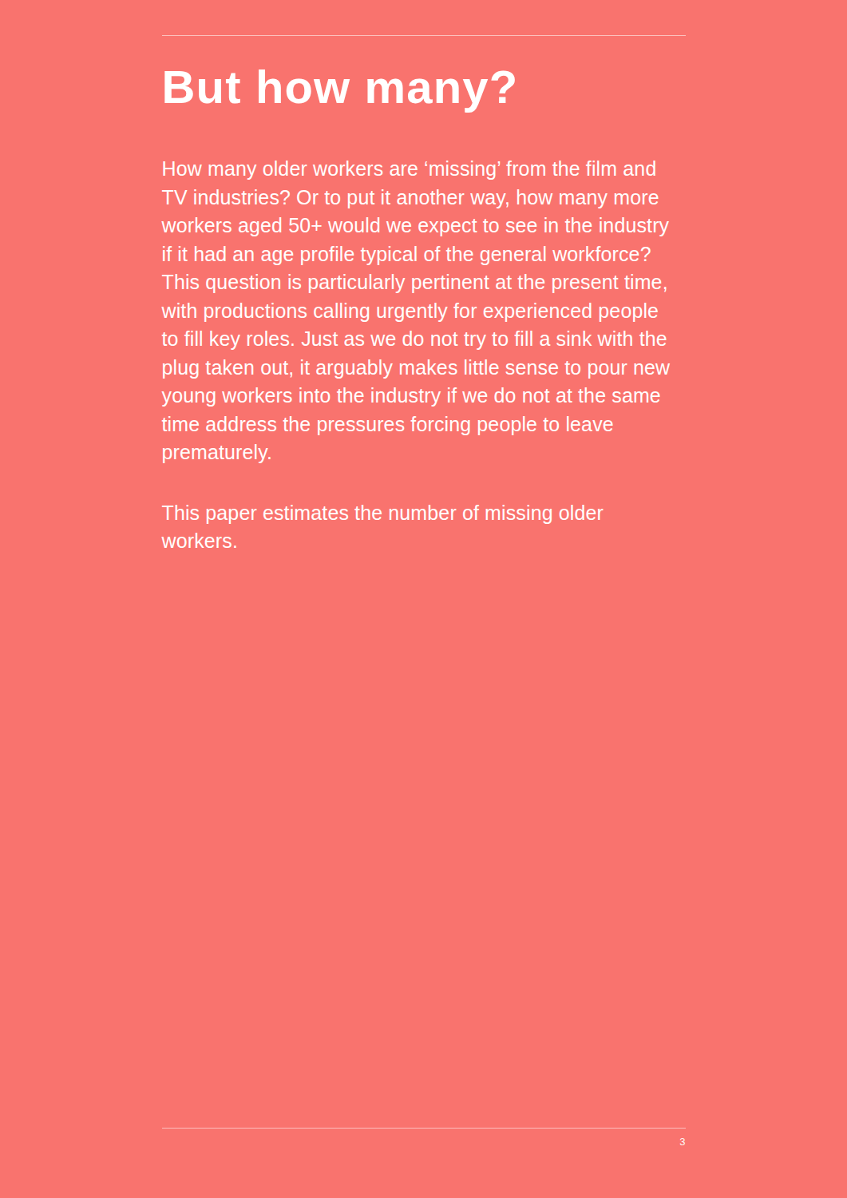But how many?
How many older workers are ‘missing’ from the film and TV industries? Or to put it another way, how many more workers aged 50+ would we expect to see in the industry if it had an age profile typical of the general workforce? This question is particularly pertinent at the present time, with productions calling urgently for experienced people to fill key roles. Just as we do not try to fill a sink with the plug taken out, it arguably makes little sense to pour new young workers into the industry if we do not at the same time address the pressures forcing people to leave prematurely.
This paper estimates the number of missing older workers.
3